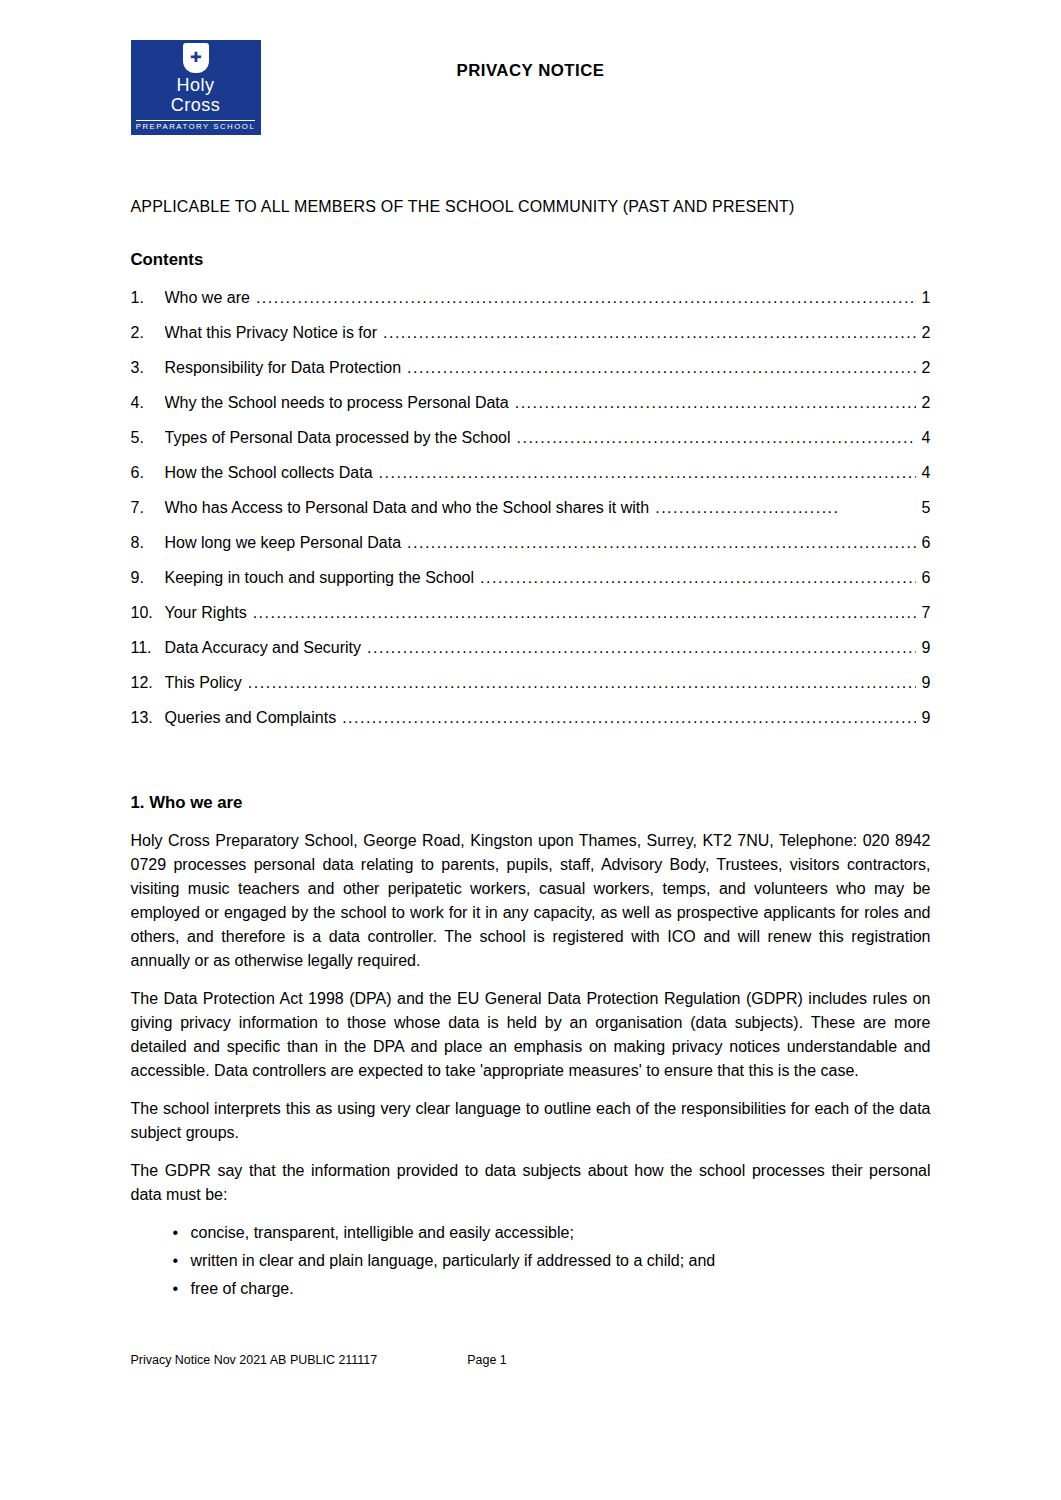Holy
Cross
PREPARATORY SCHOOL
PRIVACY NOTICE
APPLICABLE TO ALL MEMBERS OF THE SCHOOL COMMUNITY (PAST AND PRESENT)
Contents
1. Who we are.................................................................................................................................. 1
2. What this Privacy Notice is for.................................................................................................. 2
3. Responsibility for Data Protection............................................................................................ 2
4. Why the School needs to process Personal Data.................................................................... 2
5. Types of Personal Data processed by the School..................................................................... 4
6. How the School collects Data..................................................................................................... 4
7. Who has Access to Personal Data and who the School shares it with............................... 5
8. How long we keep Personal Data............................................................................................. 6
9. Keeping in touch and supporting the School........................................................................... 6
10. Your Rights................................................................................................................................. 7
11. Data Accuracy and Security......................................................................................................... 9
12. This Policy................................................................................................................................... 9
13. Queries and Complaints................................................................................................................. 9
1. Who we are
Holy Cross Preparatory School, George Road, Kingston upon Thames, Surrey, KT2 7NU, Telephone: 020 8942 0729 processes personal data relating to parents, pupils, staff, Advisory Body, Trustees, visitors contractors, visiting music teachers and other peripatetic workers, casual workers, temps, and volunteers who may be employed or engaged by the school to work for it in any capacity, as well as prospective applicants for roles and others, and therefore is a data controller. The school is registered with ICO and will renew this registration annually or as otherwise legally required.
The Data Protection Act 1998 (DPA) and the EU General Data Protection Regulation (GDPR) includes rules on giving privacy information to those whose data is held by an organisation (data subjects). These are more detailed and specific than in the DPA and place an emphasis on making privacy notices understandable and accessible. Data controllers are expected to take 'appropriate measures' to ensure that this is the case.
The school interprets this as using very clear language to outline each of the responsibilities for each of the data subject groups.
The GDPR say that the information provided to data subjects about how the school processes their personal data must be:
concise, transparent, intelligible and easily accessible;
written in clear and plain language, particularly if addressed to a child; and
free of charge.
Privacy Notice Nov 2021 AB PUBLIC 211117
Page 1